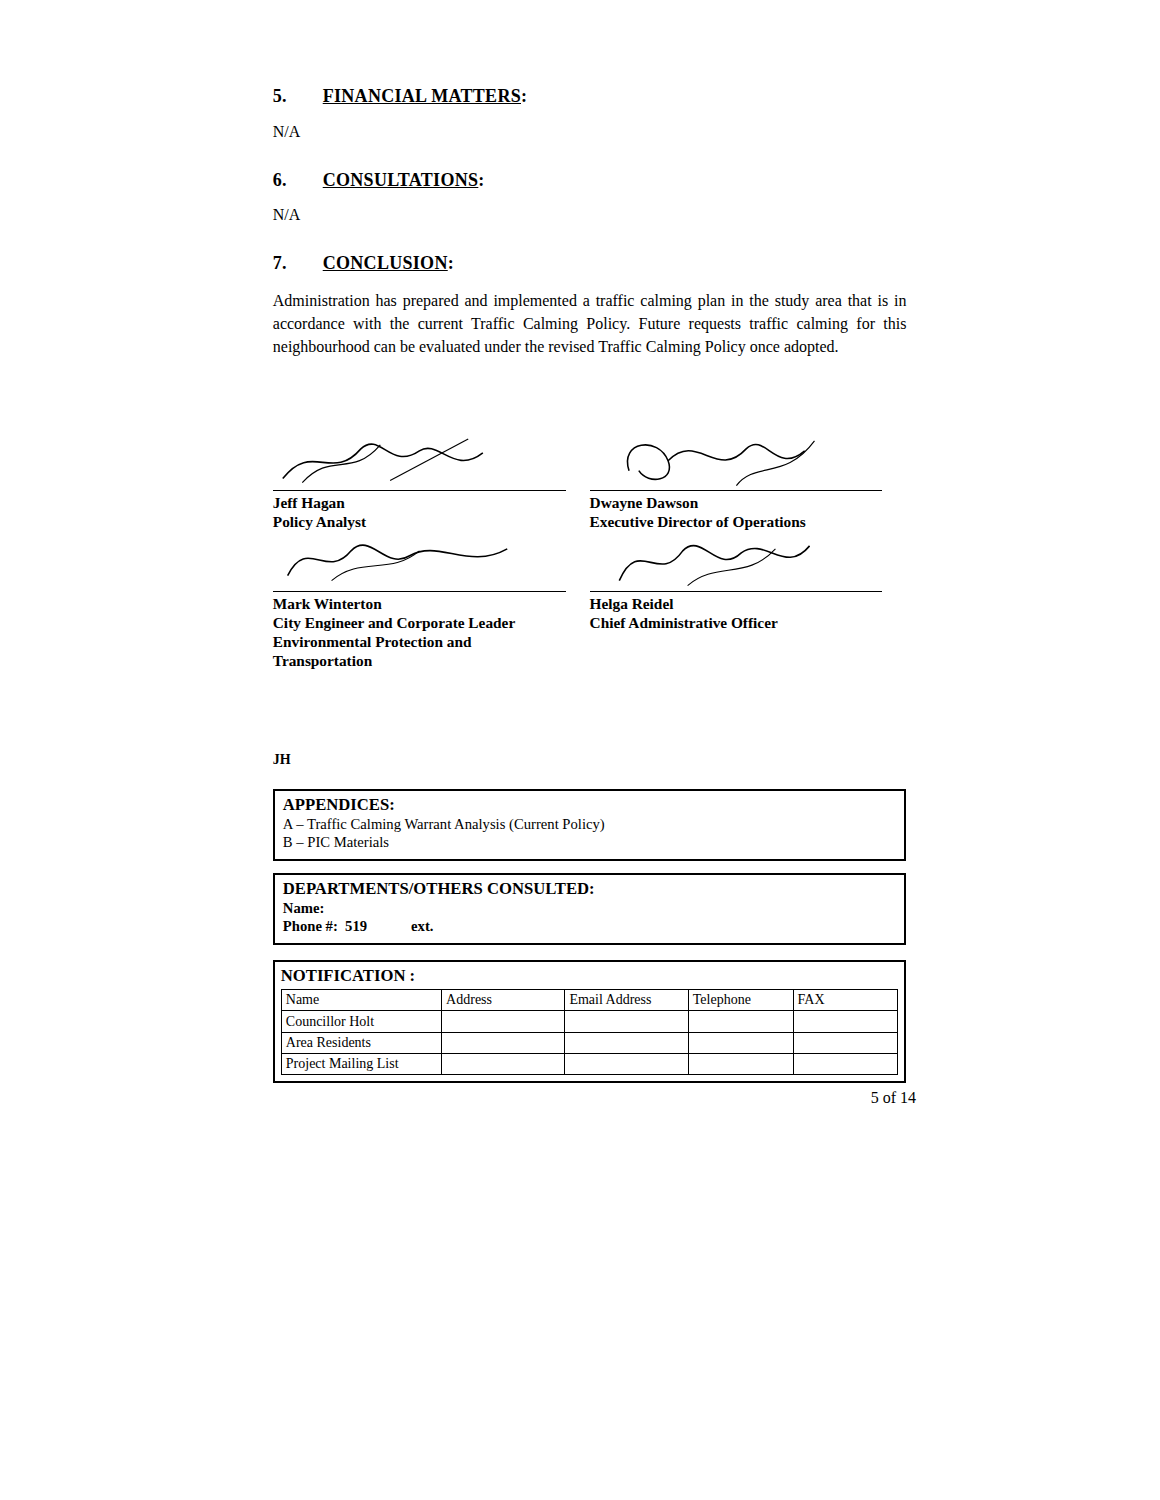5. FINANCIAL MATTERS:
N/A
6. CONSULTATIONS:
N/A
7. CONCLUSION:
Administration has prepared and implemented a traffic calming plan in the study area that is in accordance with the current Traffic Calming Policy. Future requests traffic calming for this neighbourhood can be evaluated under the revised Traffic Calming Policy once adopted.
| Jeff Hagan Policy Analyst | Dwayne Dawson Executive Director of Operations |
| Mark Winterton City Engineer and Corporate Leader Environmental Protection and Transportation | Helga Reidel Chief Administrative Officer |
JH
APPENDICES:
A – Traffic Calming Warrant Analysis (Current Policy)
B – PIC Materials
DEPARTMENTS/OTHERS CONSULTED:
Name:
Phone #: 519 ext.
NOTIFICATION :
| Name | Address | Email Address | Telephone | FAX |
| --- | --- | --- | --- | --- |
| Councillor Holt | | | | |
| Area Residents | | | | |
| Project Mailing List | | | | |
5 of 14